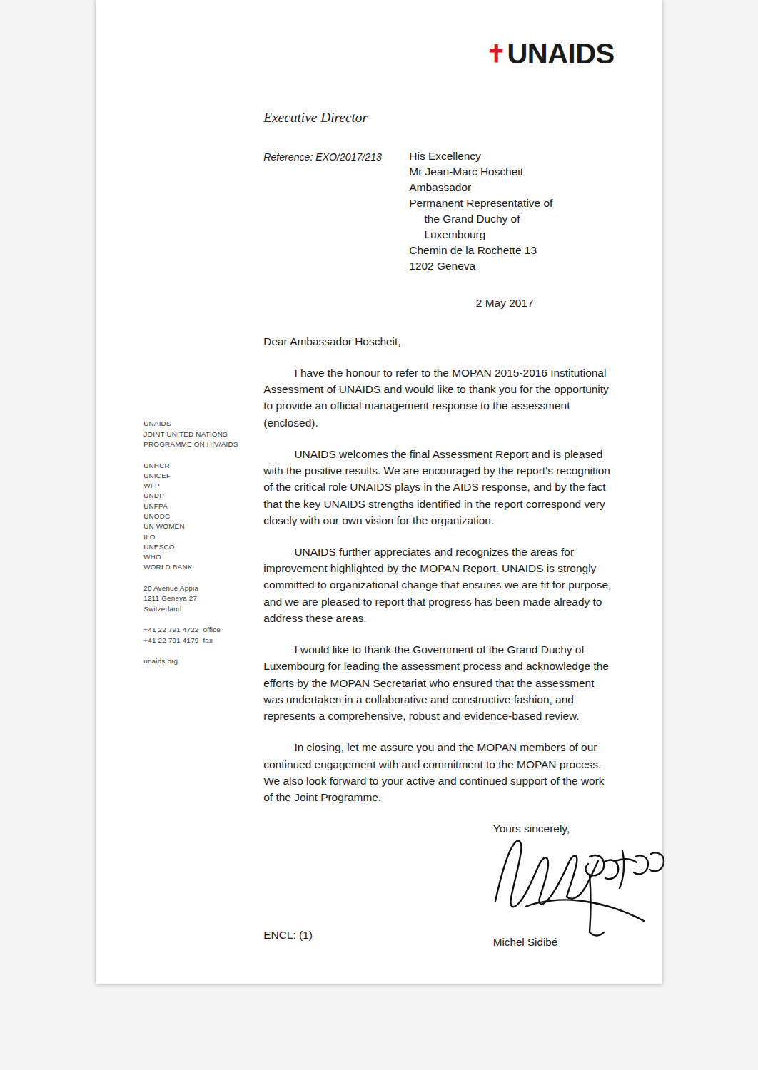✝UNAIDS
UNAIDS
JOINT UNITED NATIONS
PROGRAMME ON HIV/AIDS
UNHCR
UNICEF
WFP
UNDP
UNFPA
UNODC
UN WOMEN
ILO
UNESCO
WHO
WORLD BANK
20 Avenue Appia
1211 Geneva 27
Switzerland
+41 22 791 4722 office
+41 22 791 4179 fax
unaids.org
Executive Director
Reference: EXO/2017/213
His Excellency
Mr Jean-Marc Hoscheit
Ambassador
Permanent Representative of
the Grand Duchy of Luxembourg Chemin de la Rochette 13
1202 Geneva
2 May 2017
Dear Ambassador Hoscheit,
I have the honour to refer to the MOPAN 2015-2016 Institutional Assessment of UNAIDS and would like to thank you for the opportunity to provide an official management response to the assessment (enclosed).
UNAIDS welcomes the final Assessment Report and is pleased with the positive results. We are encouraged by the report’s recognition of the critical role UNAIDS plays in the AIDS response, and by the fact that the key UNAIDS strengths identified in the report correspond very closely with our own vision for the organization.
UNAIDS further appreciates and recognizes the areas for improvement highlighted by the MOPAN Report. UNAIDS is strongly committed to organizational change that ensures we are fit for purpose, and we are pleased to report that progress has been made already to address these areas.
I would like to thank the Government of the Grand Duchy of Luxembourg for leading the assessment process and acknowledge the efforts by the MOPAN Secretariat who ensured that the assessment was undertaken in a collaborative and constructive fashion, and represents a comprehensive, robust and evidence-based review.
In closing, let me assure you and the MOPAN members of our continued engagement with and commitment to the MOPAN process. We also look forward to your active and continued support of the work of the Joint Programme.
Yours sincerely,
Handwritten signature
Michel Sidibé
ENCL: (1)